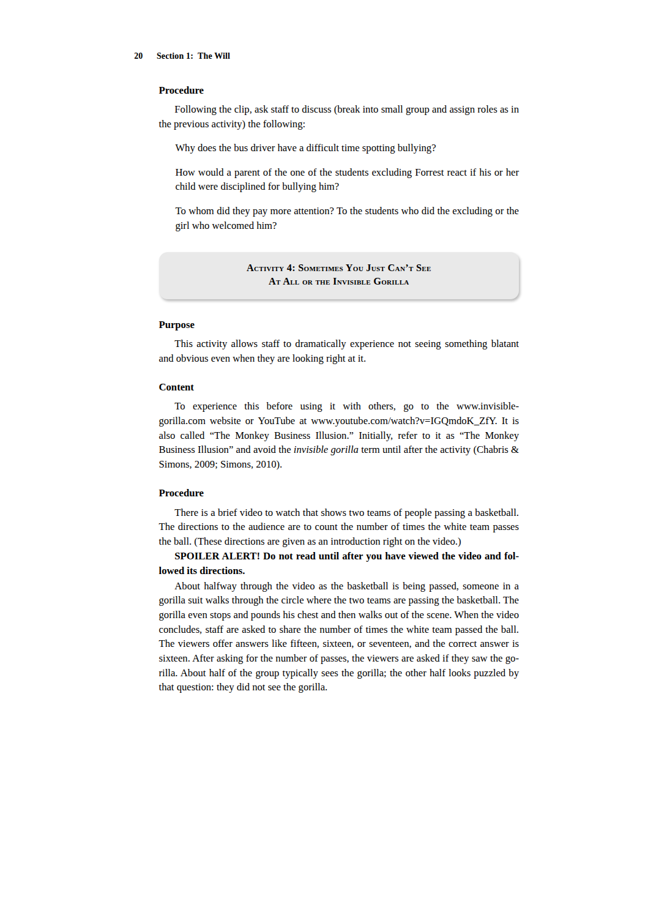20 Section 1: The Will
Procedure
Following the clip, ask staff to discuss (break into small group and assign roles as in the previous activity) the following:
Why does the bus driver have a difficult time spotting bullying?
How would a parent of the one of the students excluding Forrest react if his or her child were disciplined for bullying him?
To whom did they pay more attention? To the students who did the excluding or the girl who welcomed him?
Activity 4: Sometimes You Just Can’t See
At All or the Invisible Gorilla
Purpose
This activity allows staff to dramatically experience not seeing something blatant and obvious even when they are looking right at it.
Content
To experience this before using it with others, go to the www.invisible-gorilla.com website or YouTube at www.youtube.com/watch?v=IGQmdoK_ZfY. It is also called “The Monkey Business Illusion.” Initially, refer to it as “The Monkey Business Illusion” and avoid the invisible gorilla term until after the activity (Chabris & Simons, 2009; Simons, 2010).
Procedure
There is a brief video to watch that shows two teams of people passing a basketball. The directions to the audience are to count the number of times the white team passes the ball. (These directions are given as an introduction right on the video.)
SPOILER ALERT! Do not read until after you have viewed the video and followed its directions.
About halfway through the video as the basketball is being passed, someone in a gorilla suit walks through the circle where the two teams are passing the basketball. The gorilla even stops and pounds his chest and then walks out of the scene. When the video concludes, staff are asked to share the number of times the white team passed the ball. The viewers offer answers like fifteen, sixteen, or seventeen, and the correct answer is sixteen. After asking for the number of passes, the viewers are asked if they saw the gorilla. About half of the group typically sees the gorilla; the other half looks puzzled by that question: they did not see the gorilla.